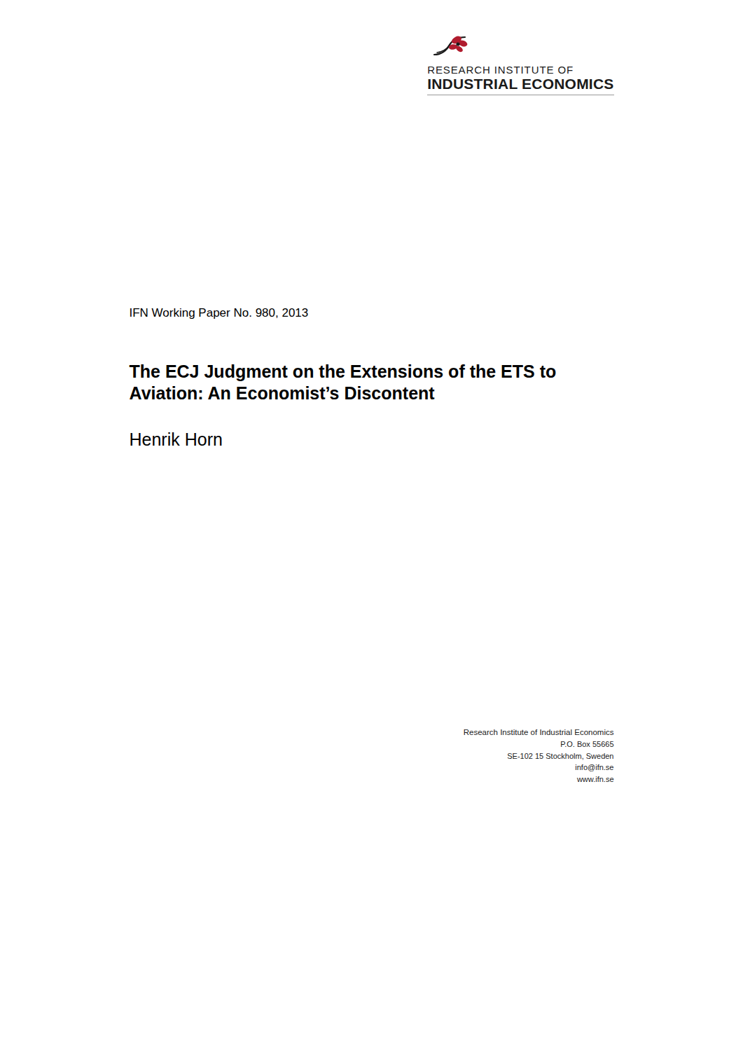RESEARCH INSTITUTE OF
INDUSTRIAL ECONOMICS
IFN Working Paper No. 980, 2013
The ECJ Judgment on the Extensions of the ETS to Aviation: An Economist’s Discontent
Henrik Horn
Research Institute of Industrial Economics
P.O. Box 55665
SE-102 15 Stockholm, Sweden
info@ifn.se
www.ifn.se